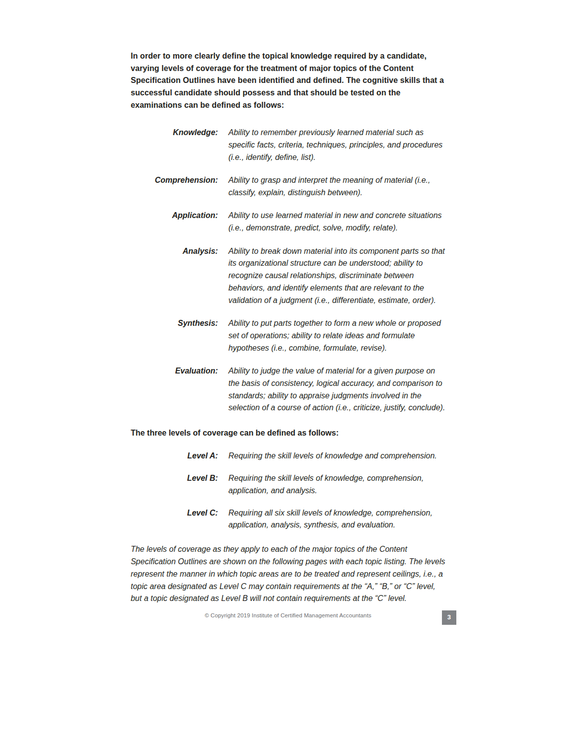In order to more clearly define the topical knowledge required by a candidate, varying levels of coverage for the treatment of major topics of the Content Specification Outlines have been identified and defined. The cognitive skills that a successful candidate should possess and that should be tested on the examinations can be defined as follows:
Knowledge:
Ability to remember previously learned material such as specific facts, criteria, techniques, principles, and procedures (i.e., identify, define, list).
Comprehension:
Ability to grasp and interpret the meaning of material (i.e., classify, explain, distinguish between).
Application:
Ability to use learned material in new and concrete situations (i.e., demonstrate, predict, solve, modify, relate).
Analysis:
Ability to break down material into its component parts so that its organizational structure can be understood; ability to recognize causal relationships, discriminate between behaviors, and identify elements that are relevant to the validation of a judgment (i.e., differentiate, estimate, order).
Synthesis:
Ability to put parts together to form a new whole or proposed set of operations; ability to relate ideas and formulate hypotheses (i.e., combine, formulate, revise).
Evaluation:
Ability to judge the value of material for a given purpose on the basis of consistency, logical accuracy, and comparison to standards; ability to appraise judgments involved in the selection of a course of action (i.e., criticize, justify, conclude).
The three levels of coverage can be defined as follows:
Level A:
Requiring the skill levels of knowledge and comprehension.
Level B:
Requiring the skill levels of knowledge, comprehension, application, and analysis.
Level C:
Requiring all six skill levels of knowledge, comprehension, application, analysis, synthesis, and evaluation.
The levels of coverage as they apply to each of the major topics of the Content Specification Outlines are shown on the following pages with each topic listing. The levels represent the manner in which topic areas are to be treated and represent ceilings, i.e., a topic area designated as Level C may contain requirements at the “A,” “B,” or “C” level, but a topic designated as Level B will not contain requirements at the “C” level.
© Copyright 2019 Institute of Certified Management Accountants
3